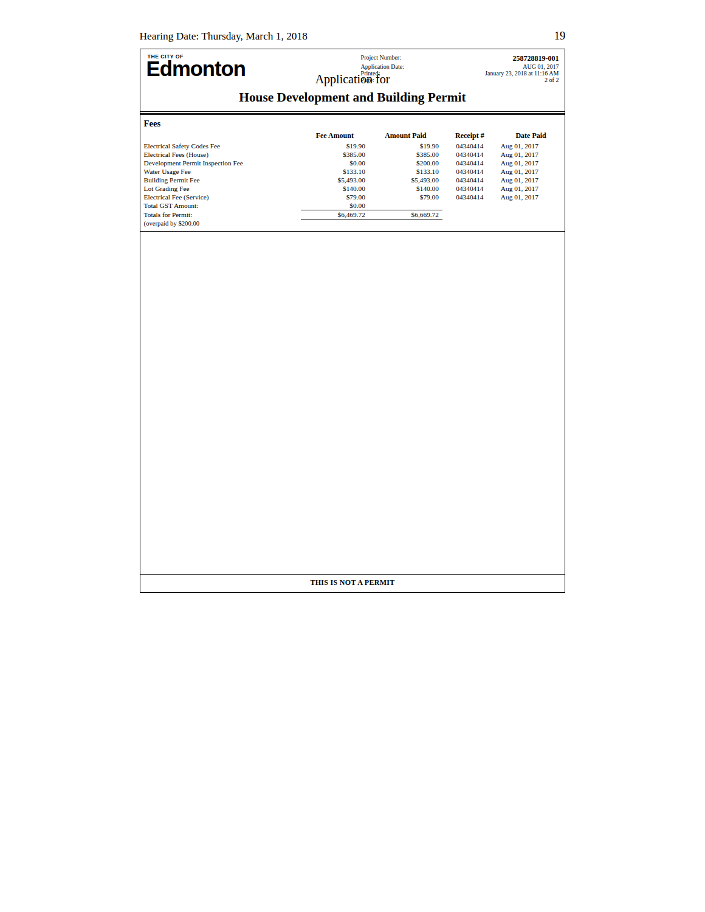Hearing Date: Thursday, March 1, 2018
19
THE CITY OF Edmonton
Project Number: 258728819-001
Application Date: AUG 01, 2017
Printed: January 23, 2018 at 11:16 AM
Page: 2 of 2
Application for
House Development and Building Permit
Fees
| | Fee Amount | Amount Paid | Receipt # | Date Paid |
| --- | --- | --- | --- | --- |
| Electrical Safety Codes Fee | $19.90 | $19.90 | 04340414 | Aug 01, 2017 |
| Electrical Fees (House) | $385.00 | $385.00 | 04340414 | Aug 01, 2017 |
| Development Permit Inspection Fee | $0.00 | $200.00 | 04340414 | Aug 01, 2017 |
| Water Usage Fee | $133.10 | $133.10 | 04340414 | Aug 01, 2017 |
| Building Permit Fee | $5,493.00 | $5,493.00 | 04340414 | Aug 01, 2017 |
| Lot Grading Fee | $140.00 | $140.00 | 04340414 | Aug 01, 2017 |
| Electrical Fee (Service) | $79.00 | $79.00 | 04340414 | Aug 01, 2017 |
| Total GST Amount: | $0.00 | | | |
| Totals for Permit: | $6,469.72 | $6,669.72 | | |
| (overpaid by $200.00 |
THIS IS NOT A PERMIT